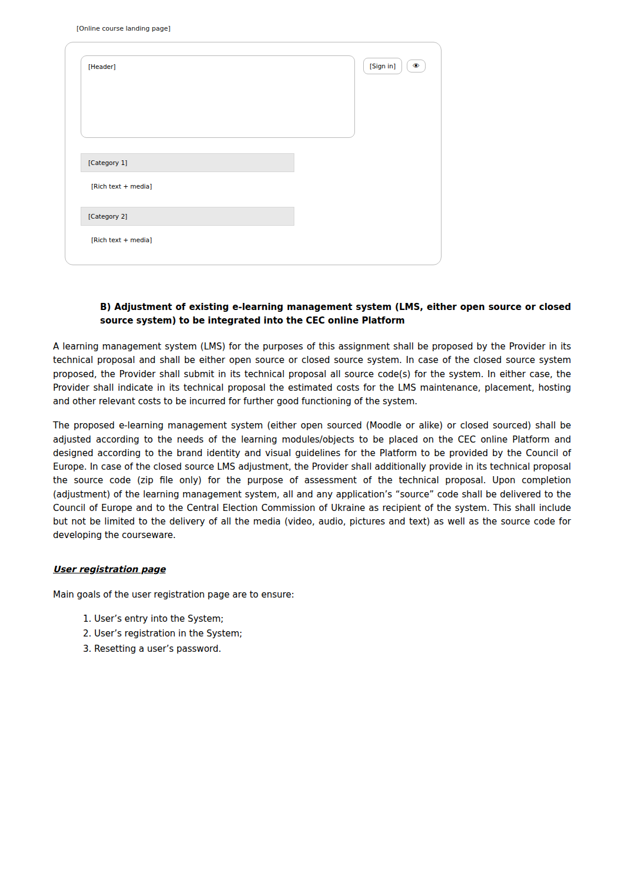[Online course landing page]
[Header]
[Sign in]
👁
[Category 1]
[Rich text + media]
[Category 2]
[Rich text + media]
B) Adjustment of existing e-learning management system (LMS, either open source or closed source system) to be integrated into the CEC online Platform
A learning management system (LMS) for the purposes of this assignment shall be proposed by the Provider in its technical proposal and shall be either open source or closed source system. In case of the closed source system proposed, the Provider shall submit in its technical proposal all source code(s) for the system. In either case, the Provider shall indicate in its technical proposal the estimated costs for the LMS maintenance, placement, hosting and other relevant costs to be incurred for further good functioning of the system.
The proposed e-learning management system (either open sourced (Moodle or alike) or closed sourced) shall be adjusted according to the needs of the learning modules/objects to be placed on the CEC online Platform and designed according to the brand identity and visual guidelines for the Platform to be provided by the Council of Europe. In case of the closed source LMS adjustment, the Provider shall additionally provide in its technical proposal the source code (zip file only) for the purpose of assessment of the technical proposal. Upon completion (adjustment) of the learning management system, all and any application’s “source” code shall be delivered to the Council of Europe and to the Central Election Commission of Ukraine as recipient of the system. This shall include but not be limited to the delivery of all the media (video, audio, pictures and text) as well as the source code for developing the courseware.
User registration page
Main goals of the user registration page are to ensure:
User’s entry into the System;
User’s registration in the System;
Resetting a user’s password.